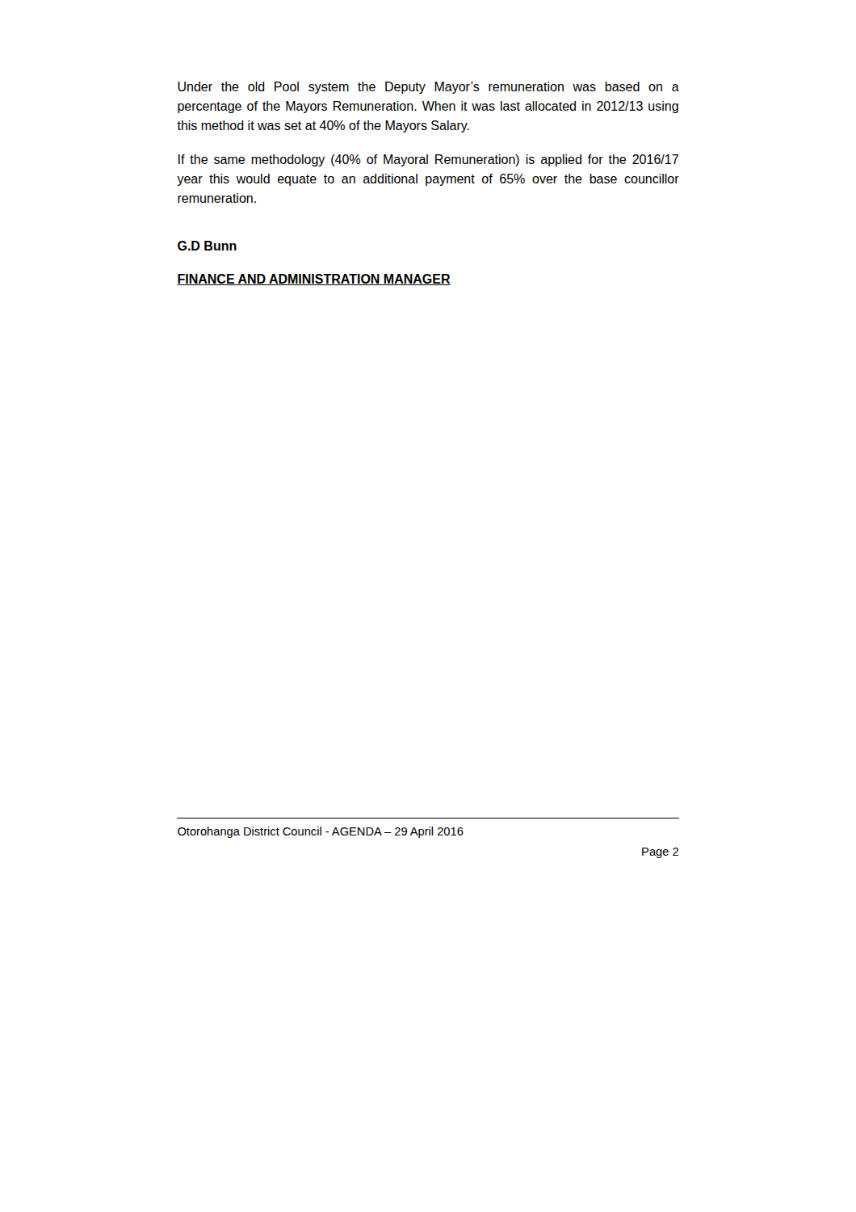Under the old Pool system the Deputy Mayor’s remuneration was based on a percentage of the Mayors Remuneration. When it was last allocated in 2012/13 using this method it was set at 40% of the Mayors Salary.
If the same methodology (40% of Mayoral Remuneration) is applied for the 2016/17 year this would equate to an additional payment of 65% over the base councillor remuneration.
G.D Bunn
FINANCE AND ADMINISTRATION MANAGER
Otorohanga District Council - AGENDA – 29 April 2016
Page 2